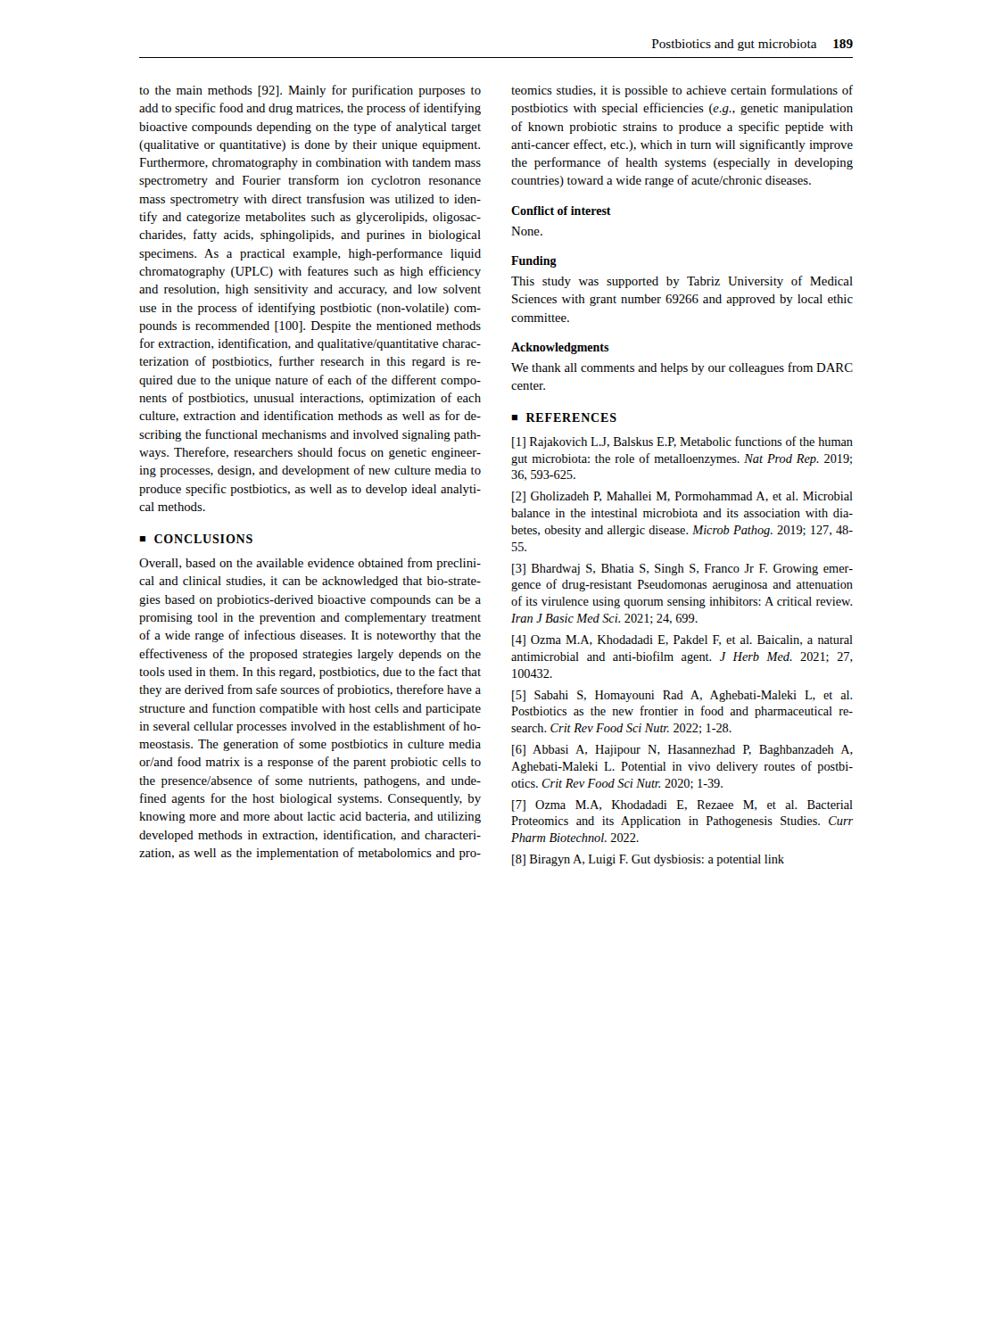Postbiotics and gut microbiota 189
to the main methods [92]. Mainly for purification purposes to add to specific food and drug matrices, the process of identifying bioactive compounds depending on the type of analytical target (qualitative or quantitative) is done by their unique equipment. Furthermore, chromatography in combination with tandem mass spectrometry and Fourier transform ion cyclotron resonance mass spectrometry with direct transfusion was utilized to identify and categorize metabolites such as glycerolipids, oligosaccharides, fatty acids, sphingolipids, and purines in biological specimens. As a practical example, high-performance liquid chromatography (UPLC) with features such as high efficiency and resolution, high sensitivity and accuracy, and low solvent use in the process of identifying postbiotic (non-volatile) compounds is recommended [100]. Despite the mentioned methods for extraction, identification, and qualitative/quantitative characterization of postbiotics, further research in this regard is required due to the unique nature of each of the different components of postbiotics, unusual interactions, optimization of each culture, extraction and identification methods as well as for describing the functional mechanisms and involved signaling pathways. Therefore, researchers should focus on genetic engineering processes, design, and development of new culture media to produce specific postbiotics, as well as to develop ideal analytical methods.
CONCLUSIONS
Overall, based on the available evidence obtained from preclinical and clinical studies, it can be acknowledged that bio-strategies based on probiotics-derived bioactive compounds can be a promising tool in the prevention and complementary treatment of a wide range of infectious diseases. It is noteworthy that the effectiveness of the proposed strategies largely depends on the tools used in them. In this regard, postbiotics, due to the fact that they are derived from safe sources of probiotics, therefore have a structure and function compatible with host cells and participate in several cellular processes involved in the establishment of homeostasis. The generation of some postbiotics in culture media or/and food matrix is a response of the parent probiotic cells to the presence/absence of some nutrients, pathogens, and undefined agents for the host biological systems. Consequently, by knowing more and more about lactic acid bacteria, and utilizing developed methods in extraction, identification, and characterization, as well as the implementation of metabolomics and proteomics studies, it is possible to achieve certain formulations of postbiotics with special efficiencies (e.g., genetic manipulation of known probiotic strains to produce a specific peptide with anti-cancer effect, etc.), which in turn will significantly improve the performance of health systems (especially in developing countries) toward a wide range of acute/chronic diseases.
Conflict of interest
None.
Funding
This study was supported by Tabriz University of Medical Sciences with grant number 69266 and approved by local ethic committee.
Acknowledgments
We thank all comments and helps by our colleagues from DARC center.
REFERENCES
[1] Rajakovich L.J, Balskus E.P, Metabolic functions of the human gut microbiota: the role of metalloenzymes. Nat Prod Rep. 2019; 36, 593-625.
[2] Gholizadeh P, Mahallei M, Pormohammad A, et al. Microbial balance in the intestinal microbiota and its association with diabetes, obesity and allergic disease. Microb Pathog. 2019; 127, 48-55.
[3] Bhardwaj S, Bhatia S, Singh S, Franco Jr F. Growing emergence of drug-resistant Pseudomonas aeruginosa and attenuation of its virulence using quorum sensing inhibitors: A critical review. Iran J Basic Med Sci. 2021; 24, 699.
[4] Ozma M.A, Khodadadi E, Pakdel F, et al. Baicalin, a natural antimicrobial and anti-biofilm agent. J Herb Med. 2021; 27, 100432.
[5] Sabahi S, Homayouni Rad A, Aghebati-Maleki L, et al. Postbiotics as the new frontier in food and pharmaceutical research. Crit Rev Food Sci Nutr. 2022; 1-28.
[6] Abbasi A, Hajipour N, Hasannezhad P, Baghbanzadeh A, Aghebati-Maleki L. Potential in vivo delivery routes of postbiotics. Crit Rev Food Sci Nutr. 2020; 1-39.
[7] Ozma M.A, Khodadadi E, Rezaee M, et al. Bacterial Proteomics and its Application in Pathogenesis Studies. Curr Pharm Biotechnol. 2022.
[8] Biragyn A, Luigi F. Gut dysbiosis: a potential link